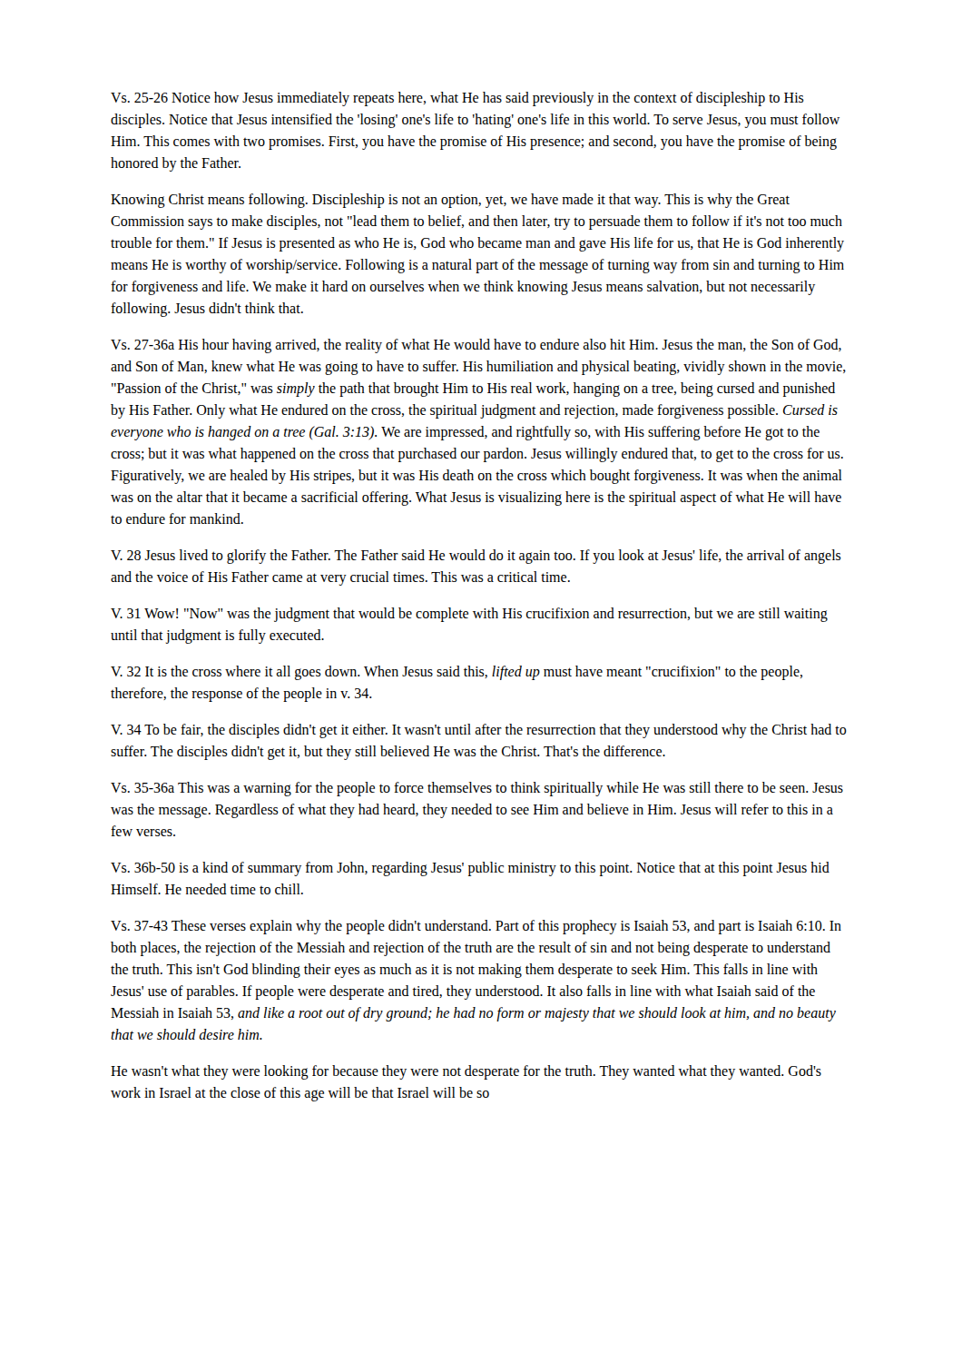Vs. 25-26 Notice how Jesus immediately repeats here, what He has said previously in the context of discipleship to His disciples. Notice that Jesus intensified the 'losing' one's life to 'hating' one's life in this world. To serve Jesus, you must follow Him. This comes with two promises. First, you have the promise of His presence; and second, you have the promise of being honored by the Father.
Knowing Christ means following. Discipleship is not an option, yet, we have made it that way. This is why the Great Commission says to make disciples, not "lead them to belief, and then later, try to persuade them to follow if it's not too much trouble for them." If Jesus is presented as who He is, God who became man and gave His life for us, that He is God inherently means He is worthy of worship/service. Following is a natural part of the message of turning way from sin and turning to Him for forgiveness and life. We make it hard on ourselves when we think knowing Jesus means salvation, but not necessarily following. Jesus didn't think that.
Vs. 27-36a His hour having arrived, the reality of what He would have to endure also hit Him. Jesus the man, the Son of God, and Son of Man, knew what He was going to have to suffer. His humiliation and physical beating, vividly shown in the movie, "Passion of the Christ," was simply the path that brought Him to His real work, hanging on a tree, being cursed and punished by His Father. Only what He endured on the cross, the spiritual judgment and rejection, made forgiveness possible. Cursed is everyone who is hanged on a tree (Gal. 3:13). We are impressed, and rightfully so, with His suffering before He got to the cross; but it was what happened on the cross that purchased our pardon. Jesus willingly endured that, to get to the cross for us. Figuratively, we are healed by His stripes, but it was His death on the cross which bought forgiveness. It was when the animal was on the altar that it became a sacrificial offering. What Jesus is visualizing here is the spiritual aspect of what He will have to endure for mankind.
V. 28 Jesus lived to glorify the Father. The Father said He would do it again too. If you look at Jesus' life, the arrival of angels and the voice of His Father came at very crucial times. This was a critical time.
V. 31 Wow! "Now" was the judgment that would be complete with His crucifixion and resurrection, but we are still waiting until that judgment is fully executed.
V. 32 It is the cross where it all goes down. When Jesus said this, lifted up must have meant "crucifixion" to the people, therefore, the response of the people in v. 34.
V. 34 To be fair, the disciples didn't get it either. It wasn't until after the resurrection that they understood why the Christ had to suffer. The disciples didn't get it, but they still believed He was the Christ. That's the difference.
Vs. 35-36a This was a warning for the people to force themselves to think spiritually while He was still there to be seen. Jesus was the message. Regardless of what they had heard, they needed to see Him and believe in Him. Jesus will refer to this in a few verses.
Vs. 36b-50 is a kind of summary from John, regarding Jesus' public ministry to this point. Notice that at this point Jesus hid Himself. He needed time to chill.
Vs. 37-43 These verses explain why the people didn't understand. Part of this prophecy is Isaiah 53, and part is Isaiah 6:10. In both places, the rejection of the Messiah and rejection of the truth are the result of sin and not being desperate to understand the truth. This isn't God blinding their eyes as much as it is not making them desperate to seek Him. This falls in line with Jesus' use of parables. If people were desperate and tired, they understood. It also falls in line with what Isaiah said of the Messiah in Isaiah 53, and like a root out of dry ground; he had no form or majesty that we should look at him, and no beauty that we should desire him.
He wasn't what they were looking for because they were not desperate for the truth. They wanted what they wanted. God's work in Israel at the close of this age will be that Israel will be so